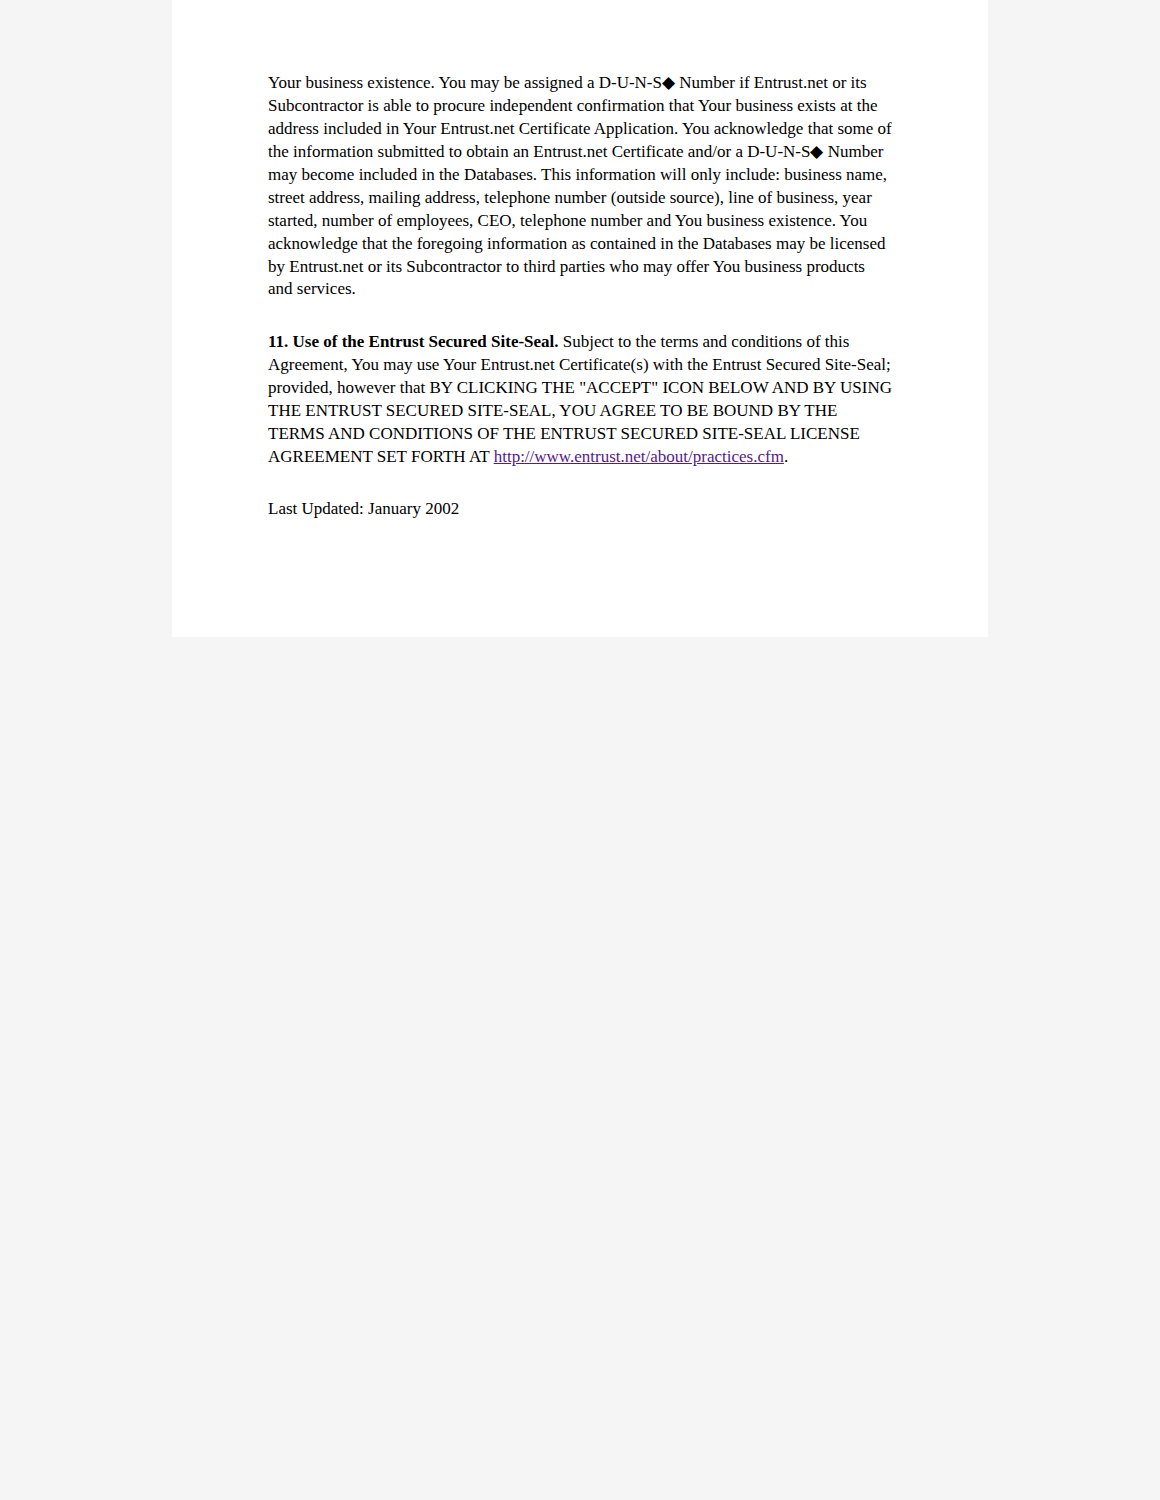Your business existence. You may be assigned a D-U-N-S◆ Number if Entrust.net or its Subcontractor is able to procure independent confirmation that Your business exists at the address included in Your Entrust.net Certificate Application. You acknowledge that some of the information submitted to obtain an Entrust.net Certificate and/or a D-U-N-S◆ Number may become included in the Databases. This information will only include: business name, street address, mailing address, telephone number (outside source), line of business, year started, number of employees, CEO, telephone number and You business existence. You acknowledge that the foregoing information as contained in the Databases may be licensed by Entrust.net or its Subcontractor to third parties who may offer You business products and services.
11. Use of the Entrust Secured Site-Seal. Subject to the terms and conditions of this Agreement, You may use Your Entrust.net Certificate(s) with the Entrust Secured Site-Seal; provided, however that BY CLICKING THE "ACCEPT" ICON BELOW AND BY USING THE ENTRUST SECURED SITE-SEAL, YOU AGREE TO BE BOUND BY THE TERMS AND CONDITIONS OF THE ENTRUST SECURED SITE-SEAL LICENSE AGREEMENT SET FORTH AT http://www.entrust.net/about/practices.cfm.
Last Updated: January 2002